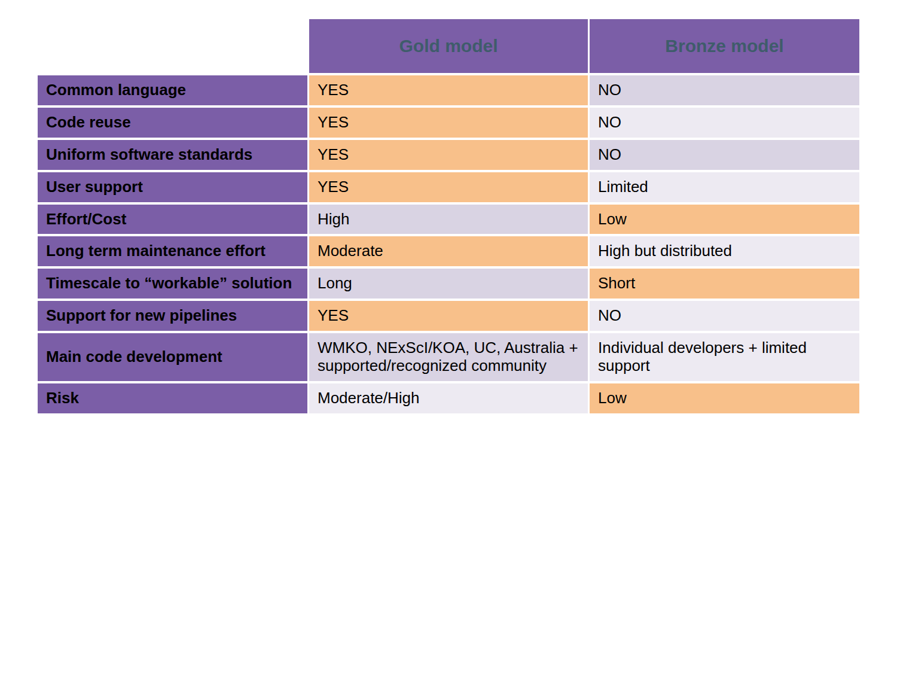| | Gold model | Bronze model |
| --- | --- | --- |
| Common language | YES | NO |
| Code reuse | YES | NO |
| Uniform software standards | YES | NO |
| User support | YES | Limited |
| Effort/Cost | High | Low |
| Long term maintenance effort | Moderate | High but distributed |
| Timescale to “workable” solution | Long | Short |
| Support for new pipelines | YES | NO |
| Main code development | WMKO, NExScI/KOA, UC, Australia + supported/recognized community | Individual developers + limited support |
| Risk | Moderate/High | Low |